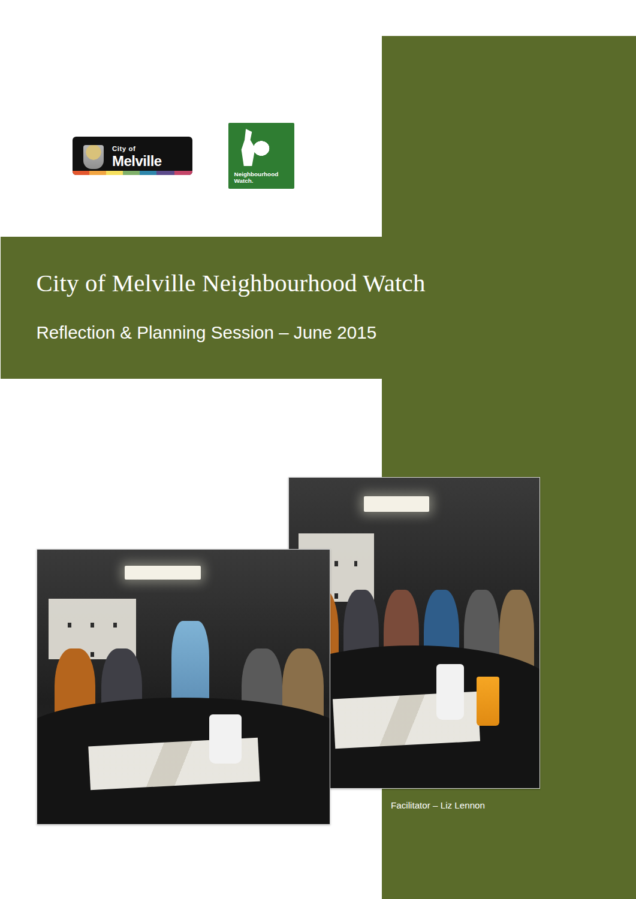City of Melville
Neighbourhood
Watch.
City of Melville Neighbourhood Watch
Reflection & Planning Session – June 2015
Facilitator – Liz Lennon
Cover page of the City of Melville Neighbourhood Watch Reflection and Planning Session report, June 2015. Facilitator: Liz Lennon.